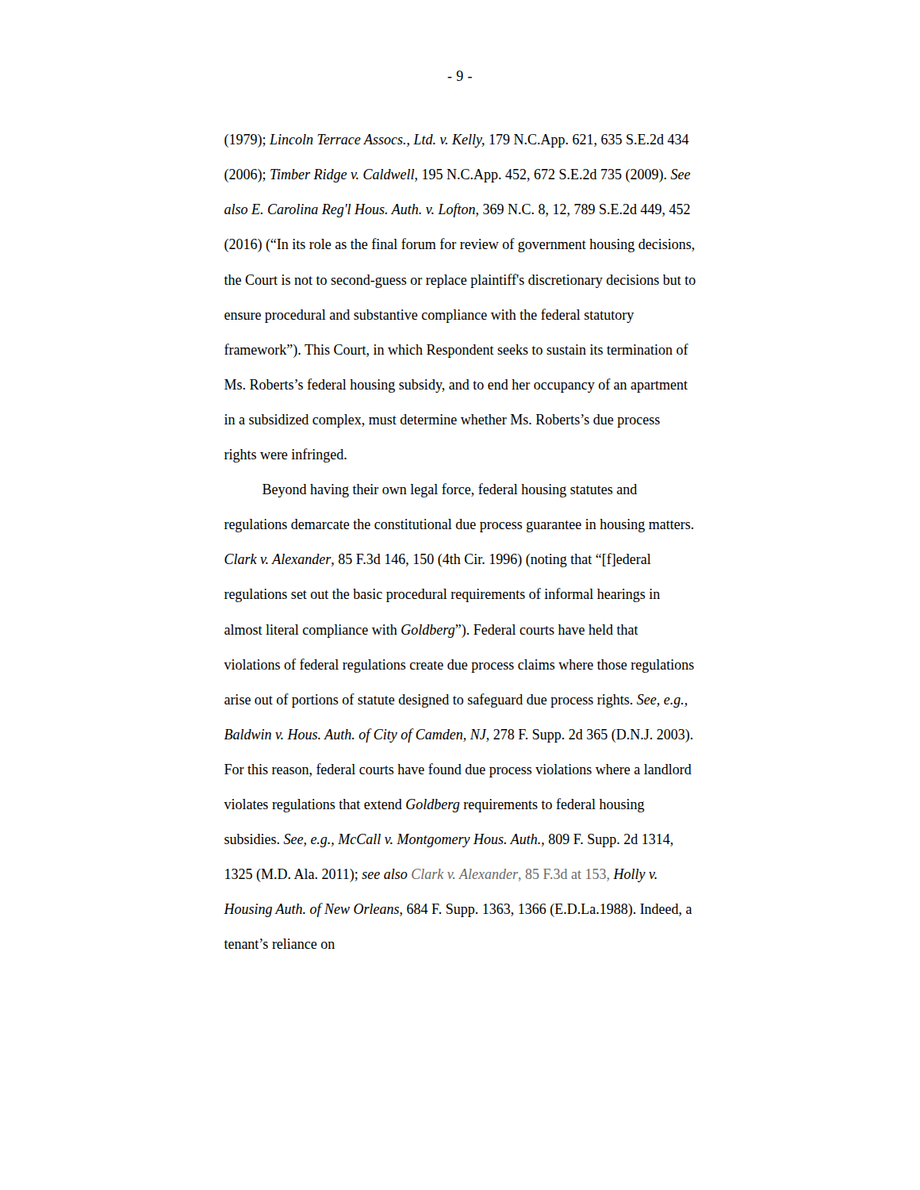- 9 -
(1979); Lincoln Terrace Assocs., Ltd. v. Kelly, 179 N.C.App. 621, 635 S.E.2d 434 (2006); Timber Ridge v. Caldwell, 195 N.C.App. 452, 672 S.E.2d 735 (2009). See also E. Carolina Reg'l Hous. Auth. v. Lofton, 369 N.C. 8, 12, 789 S.E.2d 449, 452 (2016) (“In its role as the final forum for review of government housing decisions, the Court is not to second-guess or replace plaintiff's discretionary decisions but to ensure procedural and substantive compliance with the federal statutory framework”). This Court, in which Respondent seeks to sustain its termination of Ms. Roberts’s federal housing subsidy, and to end her occupancy of an apartment in a subsidized complex, must determine whether Ms. Roberts’s due process rights were infringed.
Beyond having their own legal force, federal housing statutes and regulations demarcate the constitutional due process guarantee in housing matters. Clark v. Alexander, 85 F.3d 146, 150 (4th Cir. 1996) (noting that “[f]ederal regulations set out the basic procedural requirements of informal hearings in almost literal compliance with Goldberg”). Federal courts have held that violations of federal regulations create due process claims where those regulations arise out of portions of statute designed to safeguard due process rights. See, e.g., Baldwin v. Hous. Auth. of City of Camden, NJ, 278 F. Supp. 2d 365 (D.N.J. 2003). For this reason, federal courts have found due process violations where a landlord violates regulations that extend Goldberg requirements to federal housing subsidies. See, e.g., McCall v. Montgomery Hous. Auth., 809 F. Supp. 2d 1314, 1325 (M.D. Ala. 2011); see also Clark v. Alexander, 85 F.3d at 153, Holly v. Housing Auth. of New Orleans, 684 F. Supp. 1363, 1366 (E.D.La.1988). Indeed, a tenant’s reliance on